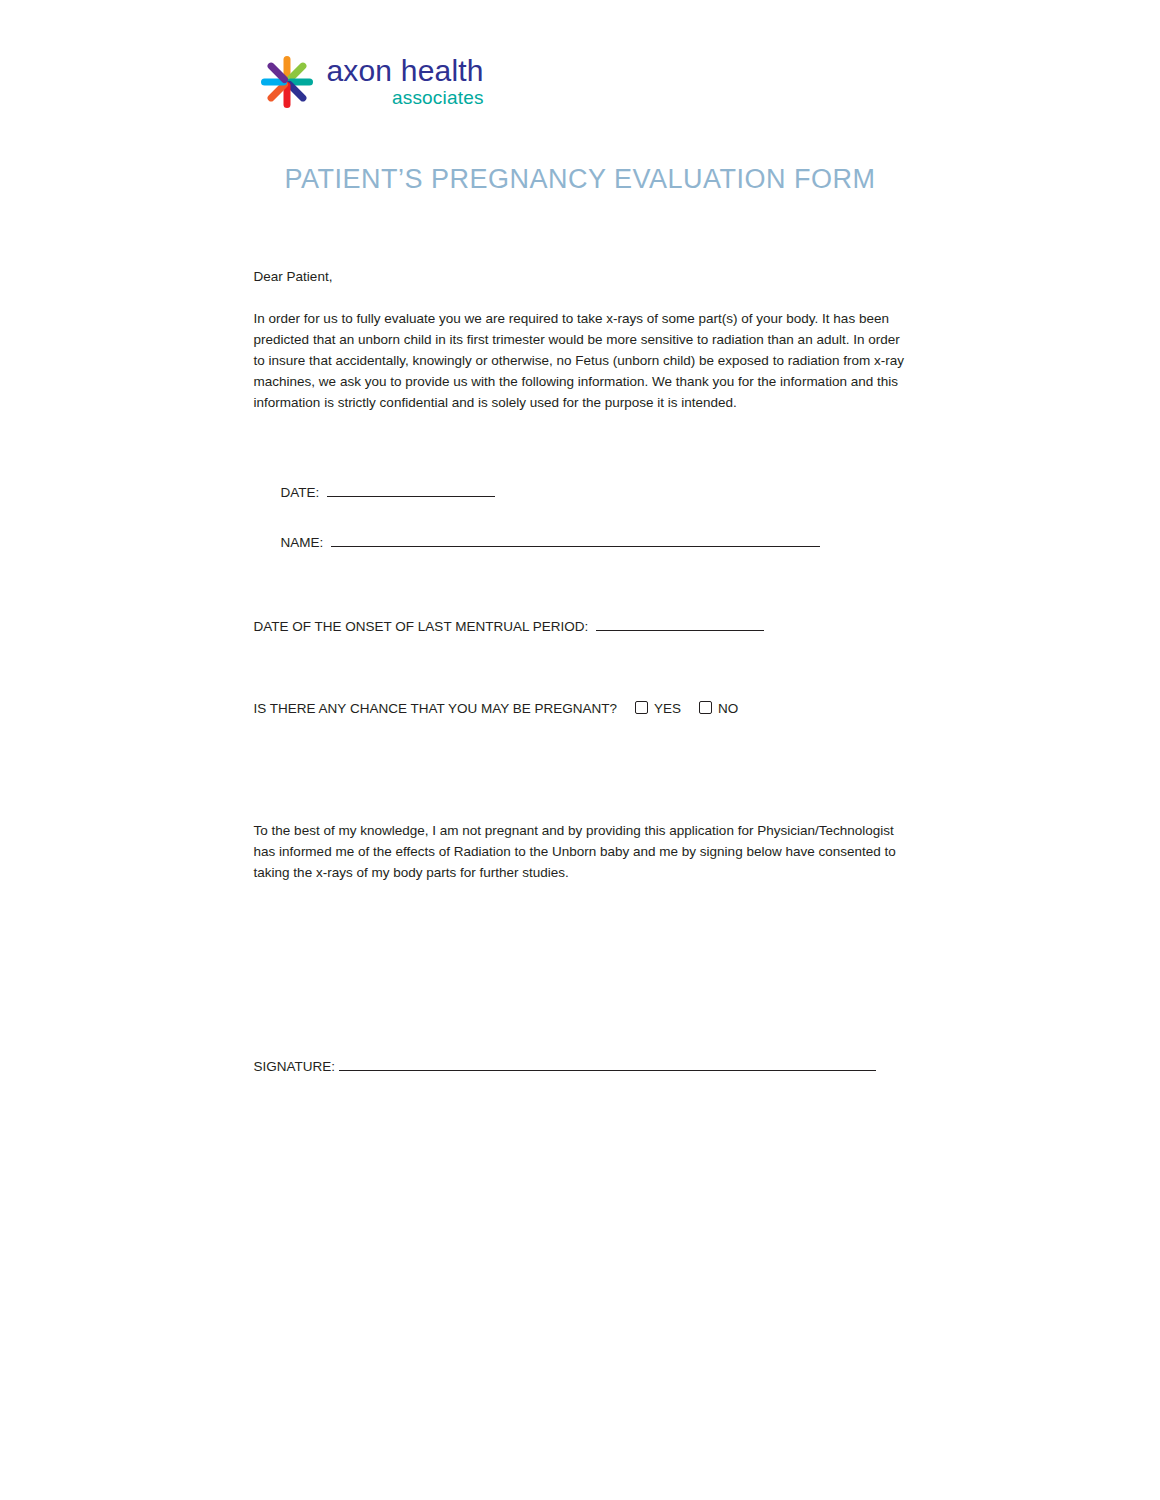axon health
associates
PATIENT’S PREGNANCY EVALUATION FORM
Dear Patient,
In order for us to fully evaluate you we are required to take x-rays of some part(s) of your body. It has been predicted that an unborn child in its first trimester would be more sensitive to radiation than an adult. In order to insure that accidentally, knowingly or otherwise, no Fetus (unborn child) be exposed to radiation from x-ray machines, we ask you to provide us with the following information. We thank you for the information and this information is strictly confidential and is solely used for the purpose it is intended.
DATE:
NAME:
DATE OF THE ONSET OF LAST MENTRUAL PERIOD:
IS THERE ANY CHANCE THAT YOU MAY BE PREGNANT? YES NO
To the best of my knowledge, I am not pregnant and by providing this application for Physician/Technologist has informed me of the effects of Radiation to the Unborn baby and me by signing below have consented to taking the x-rays of my body parts for further studies.
SIGNATURE: